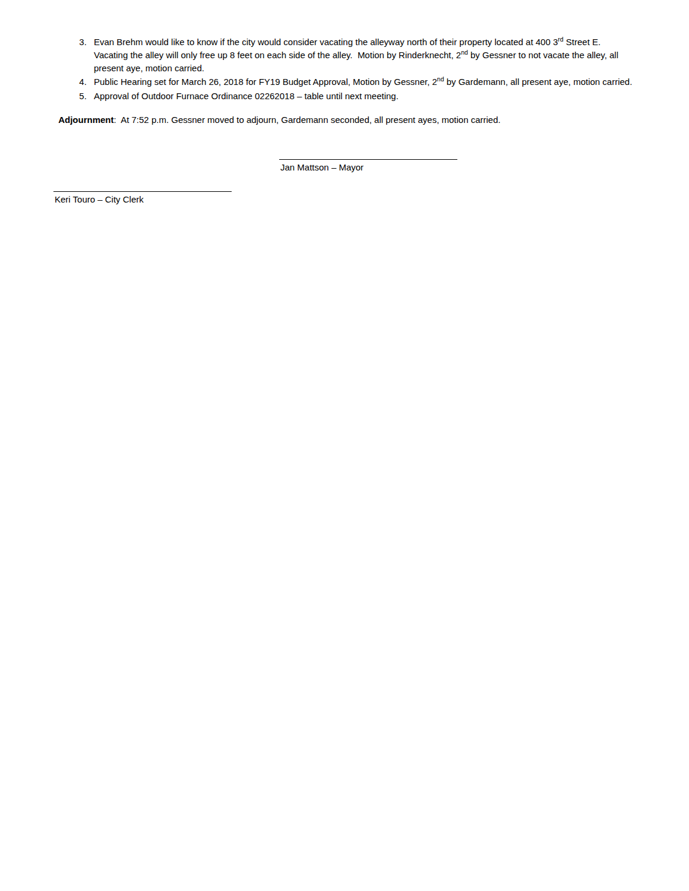Evan Brehm would like to know if the city would consider vacating the alleyway north of their property located at 400 3rd Street E. Vacating the alley will only free up 8 feet on each side of the alley. Motion by Rinderknecht, 2nd by Gessner to not vacate the alley, all present aye, motion carried.
Public Hearing set for March 26, 2018 for FY19 Budget Approval, Motion by Gessner, 2nd by Gardemann, all present aye, motion carried.
Approval of Outdoor Furnace Ordinance 02262018 – table until next meeting.
Adjournment: At 7:52 p.m. Gessner moved to adjourn, Gardemann seconded, all present ayes, motion carried.
Jan Mattson – Mayor
Keri Touro – City Clerk